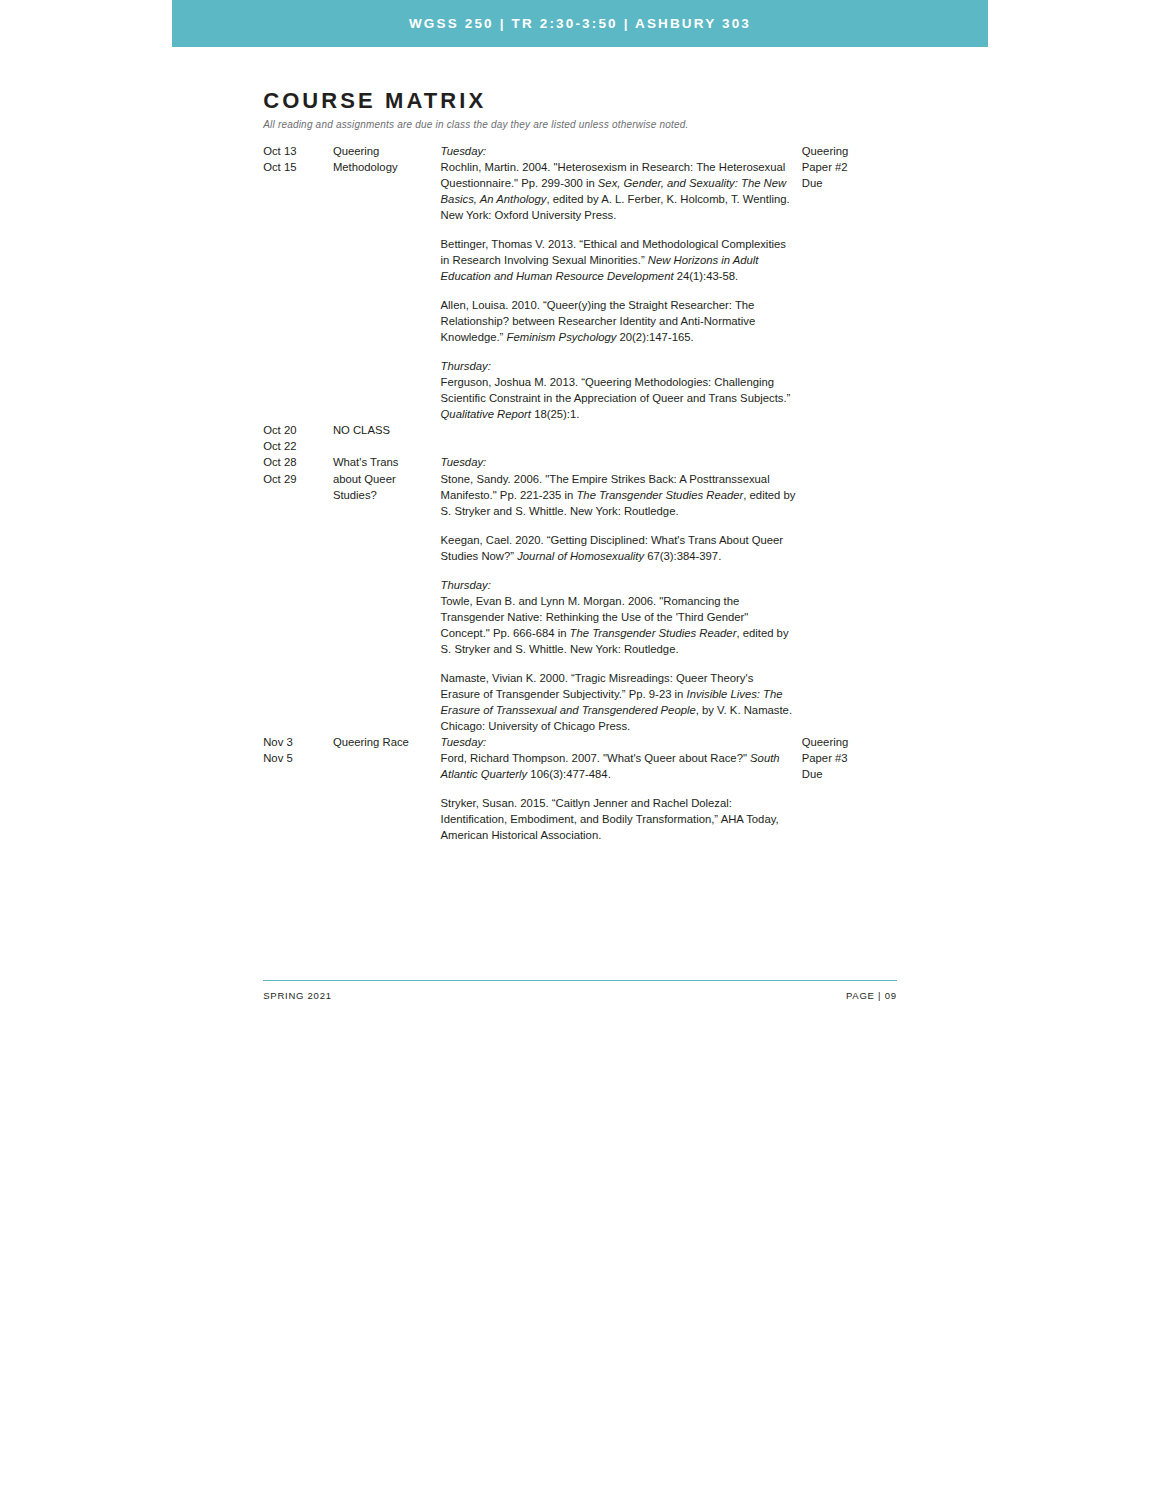WGSS 250 | TR 2:30-3:50 | ASHBURY 303
COURSE MATRIX
All reading and assignments are due in class the day they are listed unless otherwise noted.
| Oct 13 Oct 15 | Queering Methodology | Tuesday: Rochlin, Martin. 2004. "Heterosexism in Research: The Heterosexual Questionnaire." Pp. 299-300 in Sex, Gender, and Sexuality: The New Basics, An Anthology , edited by A. L. Ferber, K. Holcomb, T. Wentling. New York: Oxford University Press. Bettinger, Thomas V. 2013. “Ethical and Methodological Complexities in Research Involving Sexual Minorities.” New Horizons in Adult Education and Human Resource Development 24(1):43-58. Allen, Louisa. 2010. “Queer(y)ing the Straight Researcher: The Relationship? between Researcher Identity and Anti-Normative Knowledge.” Feminism Psychology 20(2):147-165. Thursday: Ferguson, Joshua M. 2013. “Queering Methodologies: Challenging Scientific Constraint in the Appreciation of Queer and Trans Subjects.” Qualitative Report 18(25):1. | Queering Paper #2 Due |
| Oct 20 Oct 22 | NO CLASS | | |
| Oct 28 Oct 29 | What's Trans about Queer Studies? | Tuesday: Stone, Sandy. 2006. "The Empire Strikes Back: A Posttranssexual Manifesto." Pp. 221-235 in The Transgender Studies Reader , edited by S. Stryker and S. Whittle. New York: Routledge. Keegan, Cael. 2020. “Getting Disciplined: What's Trans About Queer Studies Now?” Journal of Homosexuality 67(3):384-397. Thursday: Towle, Evan B. and Lynn M. Morgan. 2006. "Romancing the Transgender Native: Rethinking the Use of the 'Third Gender" Concept." Pp. 666-684 in The Transgender Studies Reader , edited by S. Stryker and S. Whittle. New York: Routledge. Namaste, Vivian K. 2000. “Tragic Misreadings: Queer Theory's Erasure of Transgender Subjectivity.” Pp. 9-23 in Invisible Lives: The Erasure of Transsexual and Transgendered People , by V. K. Namaste. Chicago: University of Chicago Press. | |
| Nov 3 Nov 5 | Queering Race | Tuesday: Ford, Richard Thompson. 2007. "What's Queer about Race?" South Atlantic Quarterly 106(3):477-484. Stryker, Susan. 2015. “Caitlyn Jenner and Rachel Dolezal: Identification, Embodiment, and Bodily Transformation,” AHA Today, American Historical Association. | Queering Paper #3 Due |
SPRING 2021
PAGE | 09